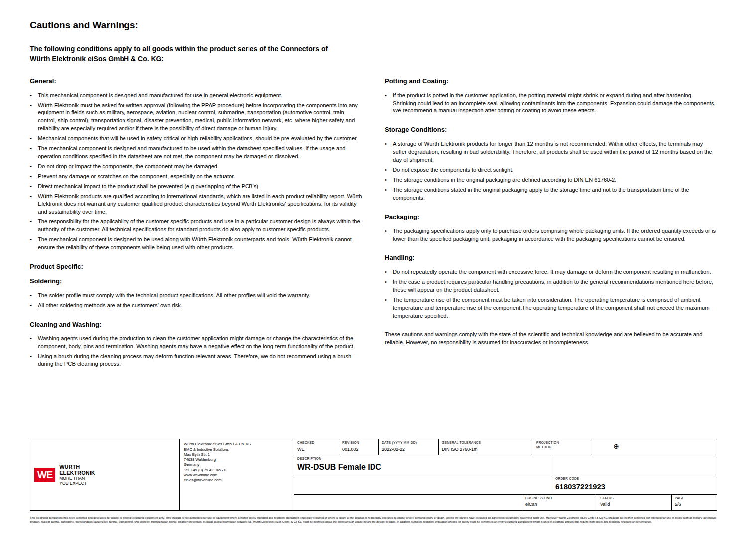Cautions and Warnings:
The following conditions apply to all goods within the product series of the Connectors of
Würth Elektronik eiSos GmbH & Co. KG:
General:
This mechanical component is designed and manufactured for use in general electronic equipment.
Würth Elektronik must be asked for written approval (following the PPAP procedure) before incorporating the components into any equipment in fields such as military, aerospace, aviation, nuclear control, submarine, transportation (automotive control, train control, ship control), transportation signal, disaster prevention, medical, public information network, etc. where higher safety and reliability are especially required and/or if there is the possibility of direct damage or human injury.
Mechanical components that will be used in safety-critical or high-reliability applications, should be pre-evaluated by the customer.
The mechanical component is designed and manufactured to be used within the datasheet specified values. If the usage and operation conditions specified in the datasheet are not met, the component may be damaged or dissolved.
Do not drop or impact the components, the component may be damaged.
Prevent any damage or scratches on the component, especially on the actuator.
Direct mechanical impact to the product shall be prevented (e.g overlapping of the PCB's).
Würth Elektronik products are qualified according to international standards, which are listed in each product reliability report. Würth Elektronik does not warrant any customer qualified product characteristics beyond Würth Elektroniks' specifications, for its validity and sustainability over time.
The responsibility for the applicability of the customer specific products and use in a particular customer design is always within the authority of the customer. All technical specifications for standard products do also apply to customer specific products.
The mechanical component is designed to be used along with Würth Elektronik counterparts and tools. Würth Elektronik cannot ensure the reliability of these components while being used with other products.
Product Specific:
Soldering:
The solder profile must comply with the technical product specifications. All other profiles will void the warranty.
All other soldering methods are at the customers' own risk.
Cleaning and Washing:
Washing agents used during the production to clean the customer application might damage or change the characteristics of the component, body, pins and termination. Washing agents may have a negative effect on the long-term functionality of the product.
Using a brush during the cleaning process may deform function relevant areas. Therefore, we do not recommend using a brush during the PCB cleaning process.
Potting and Coating:
If the product is potted in the customer application, the potting material might shrink or expand during and after hardening. Shrinking could lead to an incomplete seal, allowing contaminants into the components. Expansion could damage the components. We recommend a manual inspection after potting or coating to avoid these effects.
Storage Conditions:
A storage of Würth Elektronik products for longer than 12 months is not recommended. Within other effects, the terminals may suffer degradation, resulting in bad solderability. Therefore, all products shall be used within the period of 12 months based on the day of shipment.
Do not expose the components to direct sunlight.
The storage conditions in the original packaging are defined according to DIN EN 61760-2.
The storage conditions stated in the original packaging apply to the storage time and not to the transportation time of the components.
Packaging:
The packaging specifications apply only to purchase orders comprising whole packaging units. If the ordered quantity exceeds or is lower than the specified packaging unit, packaging in accordance with the packaging specifications cannot be ensured.
Handling:
Do not repeatedly operate the component with excessive force. It may damage or deform the component resulting in malfunction.
In the case a product requires particular handling precautions, in addition to the general recommendations mentioned here before, these will appear on the product datasheet.
The temperature rise of the component must be taken into consideration. The operating temperature is comprised of ambient temperature and temperature rise of the component.The operating temperature of the component shall not exceed the maximum temperature specified.
These cautions and warnings comply with the state of the scientific and technical knowledge and are believed to be accurate and reliable. However, no responsibility is assumed for inaccuracies or incompleteness.
WE
WÜRTH
ELEKTRONIK
MORE THAN
YOU EXPECT
Würth Elektronik eiSos GmbH & Co. KG
EMC & Inductive Solutions
Max-Eyth-Str. 1
74638 Waldenburg
Germany
Tel. +49 (0) 79 42 945 - 0
www.we-online.com
eiSos@we-online.com
CHECKED WE
REVISION 001.002
DATE (YYYY-MM-DD) 2022-02-22
GENERAL TOLERANCE DIN ISO 2768-1m
PROJECTION
METHOD
⊕
DESCRIPTION WR-DSUB Female IDC
ORDER CODE 618037221923
BUSINESS UNIT eiCan
STATUS Valid
PAGE 5/6
This electronic component has been designed and developed for usage in general electronic equipment only. This product is not authorized for use in equipment where a higher safety standard and reliability standard is especially required or where a failure of the product is reasonably expected to cause severe personal injury or death, unless the parties have executed an agreement specifically governing such use. Moreover Würth Elektronik eiSos GmbH & Co KG products are neither designed nor intended for use in areas such as military, aerospace, aviation, nuclear control, submarine, transportation (automotive control, train control, ship control), transportation signal, disaster prevention, medical, public information network etc.. Würth Elektronik eiSos GmbH & Co KG must be informed about the intent of such usage before the design-in stage. In addition, sufficient reliability evaluation checks for safety must be performed on every electronic component which is used in electrical circuits that require high safety and reliability functions or performance.